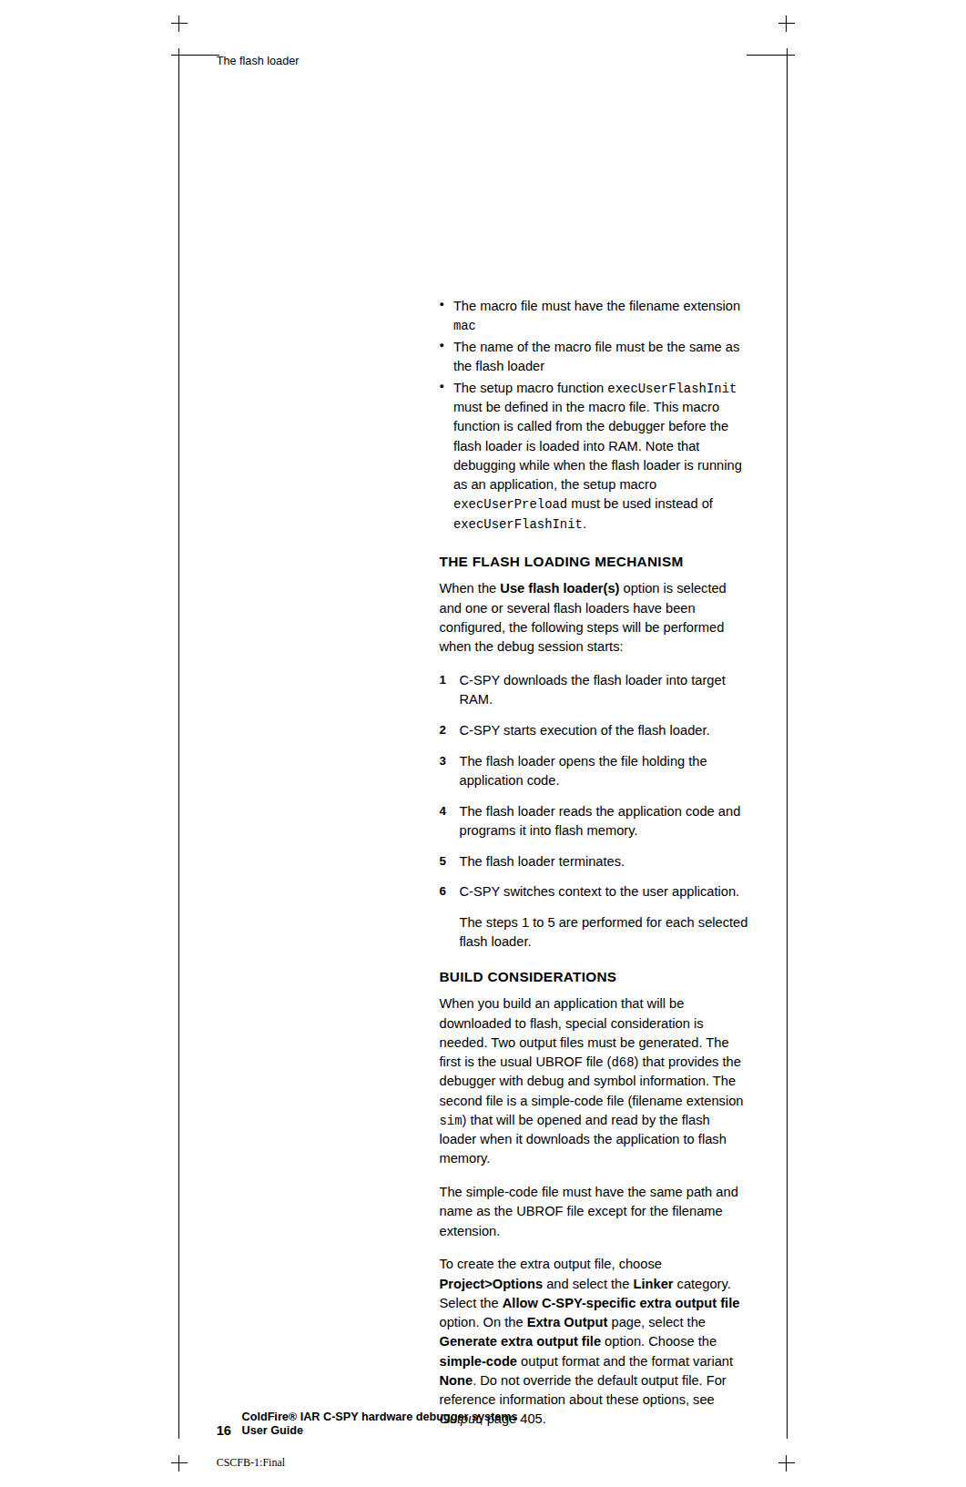The flash loader
The macro file must have the filename extension mac
The name of the macro file must be the same as the flash loader
The setup macro function execUserFlashInit must be defined in the macro file. This macro function is called from the debugger before the flash loader is loaded into RAM. Note that debugging while when the flash loader is running as an application, the setup macro execUserPreload must be used instead of execUserFlashInit.
THE FLASH LOADING MECHANISM
When the Use flash loader(s) option is selected and one or several flash loaders have been configured, the following steps will be performed when the debug session starts:
C-SPY downloads the flash loader into target RAM.
C-SPY starts execution of the flash loader.
The flash loader opens the file holding the application code.
The flash loader reads the application code and programs it into flash memory.
The flash loader terminates.
C-SPY switches context to the user application.
The steps 1 to 5 are performed for each selected flash loader.
BUILD CONSIDERATIONS
When you build an application that will be downloaded to flash, special consideration is needed. Two output files must be generated. The first is the usual UBROF file (d68) that provides the debugger with debug and symbol information. The second file is a simple-code file (filename extension sim) that will be opened and read by the flash loader when it downloads the application to flash memory.
The simple-code file must have the same path and name as the UBROF file except for the filename extension.
To create the extra output file, choose Project>Options and select the Linker category. Select the Allow C-SPY-specific extra output file option. On the Extra Output page, select the Generate extra output file option. Choose the simple-code output format and the format variant None. Do not override the default output file. For reference information about these options, see Output, page 405.
16
ColdFire® IAR C-SPY hardware debugger systems
User Guide
CSCFB-1:Final